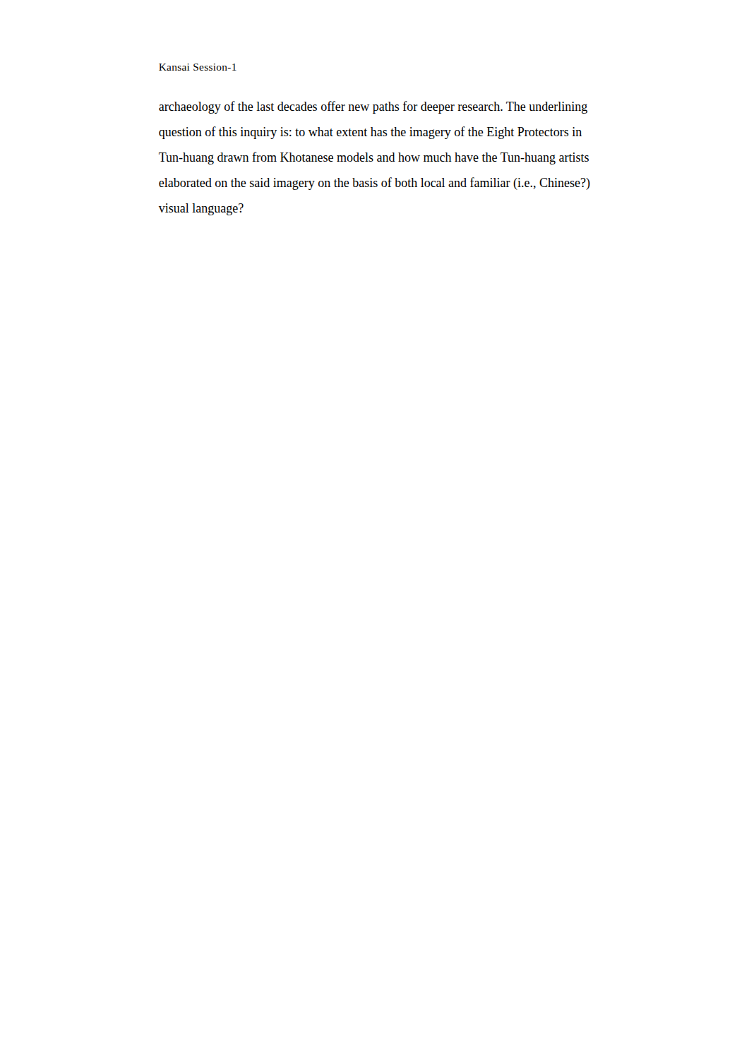Kansai Session-1
archaeology of the last decades offer new paths for deeper research. The underlining question of this inquiry is: to what extent has the imagery of the Eight Protectors in Tun-huang drawn from Khotanese models and how much have the Tun-huang artists elaborated on the said imagery on the basis of both local and familiar (i.e., Chinese?) visual language?